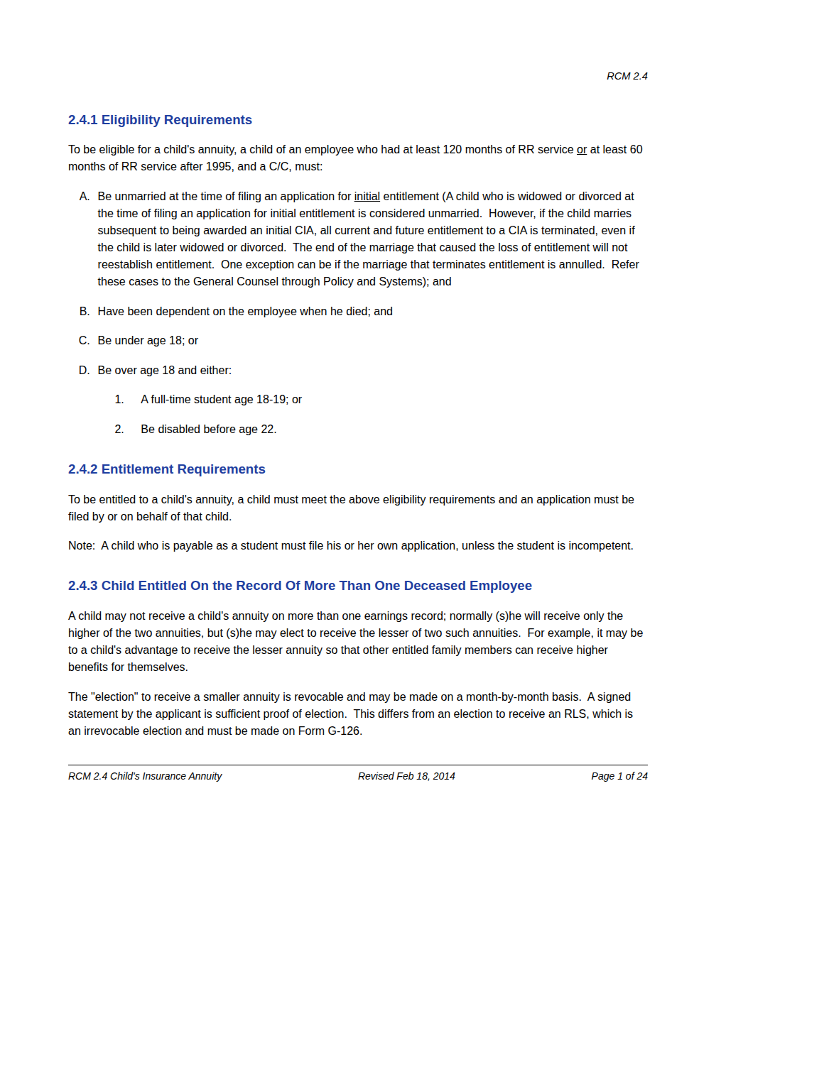RCM 2.4
2.4.1 Eligibility Requirements
To be eligible for a child's annuity, a child of an employee who had at least 120 months of RR service or at least 60 months of RR service after 1995, and a C/C, must:
Be unmarried at the time of filing an application for initial entitlement (A child who is widowed or divorced at the time of filing an application for initial entitlement is considered unmarried. However, if the child marries subsequent to being awarded an initial CIA, all current and future entitlement to a CIA is terminated, even if the child is later widowed or divorced. The end of the marriage that caused the loss of entitlement will not reestablish entitlement. One exception can be if the marriage that terminates entitlement is annulled. Refer these cases to the General Counsel through Policy and Systems); and
Have been dependent on the employee when he died; and
Be under age 18; or
Be over age 18 and either:
A full-time student age 18-19; or
Be disabled before age 22.
2.4.2 Entitlement Requirements
To be entitled to a child's annuity, a child must meet the above eligibility requirements and an application must be filed by or on behalf of that child.
Note: A child who is payable as a student must file his or her own application, unless the student is incompetent.
2.4.3 Child Entitled On the Record Of More Than One Deceased Employee
A child may not receive a child's annuity on more than one earnings record; normally (s)he will receive only the higher of the two annuities, but (s)he may elect to receive the lesser of two such annuities. For example, it may be to a child's advantage to receive the lesser annuity so that other entitled family members can receive higher benefits for themselves.
The "election" to receive a smaller annuity is revocable and may be made on a month-by-month basis. A signed statement by the applicant is sufficient proof of election. This differs from an election to receive an RLS, which is an irrevocable election and must be made on Form G-126.
RCM 2.4 Child's Insurance Annuity Revised Feb 18, 2014 Page 1 of 24